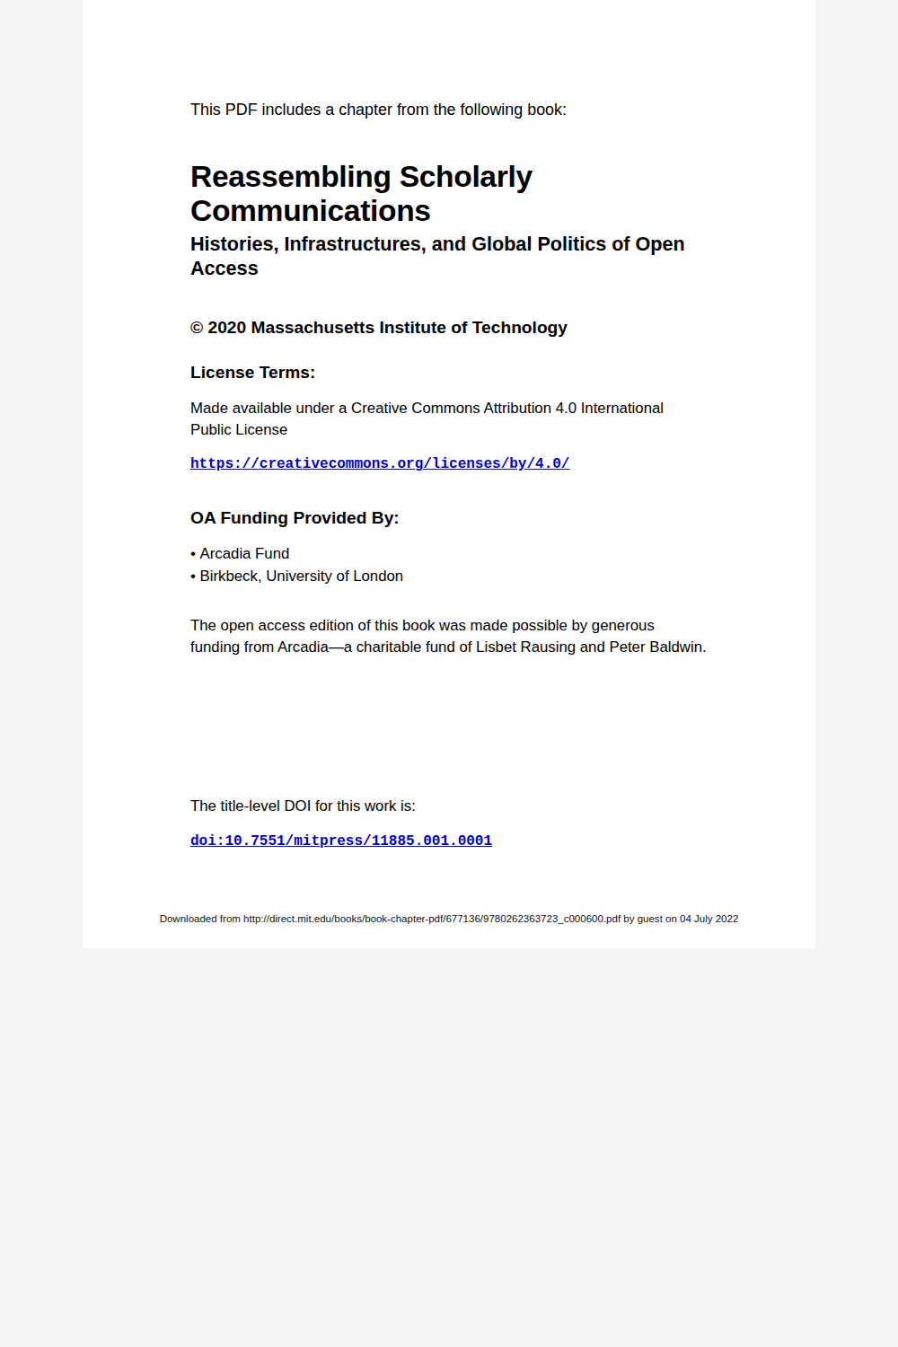This PDF includes a chapter from the following book:
Reassembling Scholarly Communications
Histories, Infrastructures, and Global Politics of Open Access
© 2020 Massachusetts Institute of Technology
License Terms:
Made available under a Creative Commons Attribution 4.0 International Public License
https://creativecommons.org/licenses/by/4.0/
OA Funding Provided By:
Arcadia Fund
Birkbeck, University of London
The open access edition of this book was made possible by generous funding from Arcadia—a charitable fund of Lisbet Rausing and Peter Baldwin.
The title-level DOI for this work is:
doi:10.7551/mitpress/11885.001.0001
Downloaded from http://direct.mit.edu/books/book-chapter-pdf/677136/9780262363723_c000600.pdf by guest on 04 July 2022